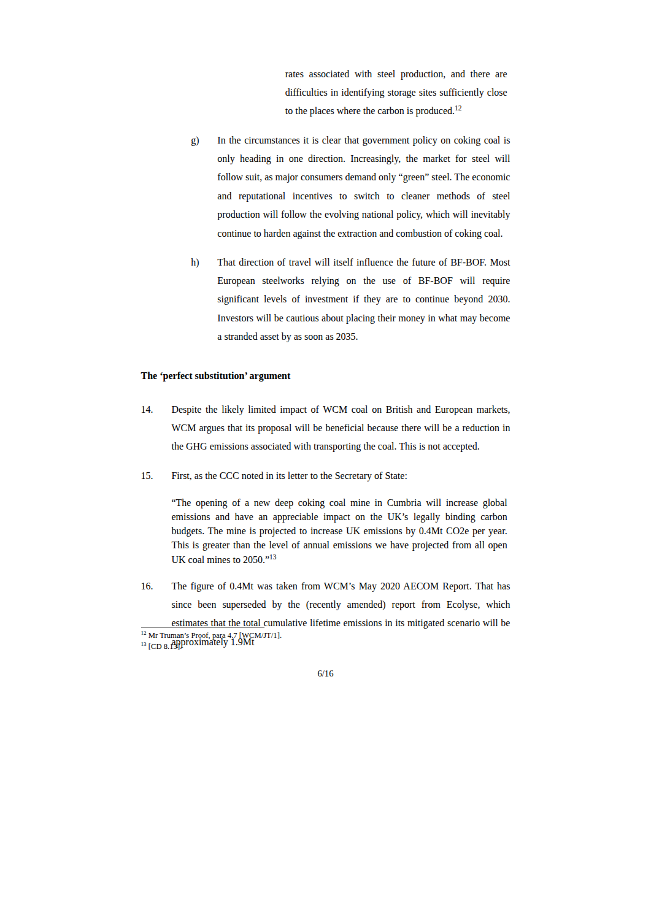rates associated with steel production, and there are difficulties in identifying storage sites sufficiently close to the places where the carbon is produced.12
g)
In the circumstances it is clear that government policy on coking coal is only heading in one direction. Increasingly, the market for steel will follow suit, as major consumers demand only “green” steel. The economic and reputational incentives to switch to cleaner methods of steel production will follow the evolving national policy, which will inevitably continue to harden against the extraction and combustion of coking coal.
h)
That direction of travel will itself influence the future of BF-BOF. Most European steelworks relying on the use of BF-BOF will require significant levels of investment if they are to continue beyond 2030. Investors will be cautious about placing their money in what may become a stranded asset by as soon as 2035.
The ‘perfect substitution’ argument
14.
Despite the likely limited impact of WCM coal on British and European markets, WCM argues that its proposal will be beneficial because there will be a reduction in the GHG emissions associated with transporting the coal. This is not accepted.
15.
First, as the CCC noted in its letter to the Secretary of State:
“The opening of a new deep coking coal mine in Cumbria will increase global emissions and have an appreciable impact on the UK’s legally binding carbon budgets. The mine is projected to increase UK emissions by 0.4Mt CO2e per year. This is greater than the level of annual emissions we have projected from all open UK coal mines to 2050.”13
16.
The figure of 0.4Mt was taken from WCM’s May 2020 AECOM Report. That has since been superseded by the (recently amended) report from Ecolyse, which estimates that the total cumulative lifetime emissions in its mitigated scenario will be approximately 1.9Mt
12 Mr Truman’s Proof, para 4.7 [WCM/JT/1].
13 [CD 8.13].
6/16